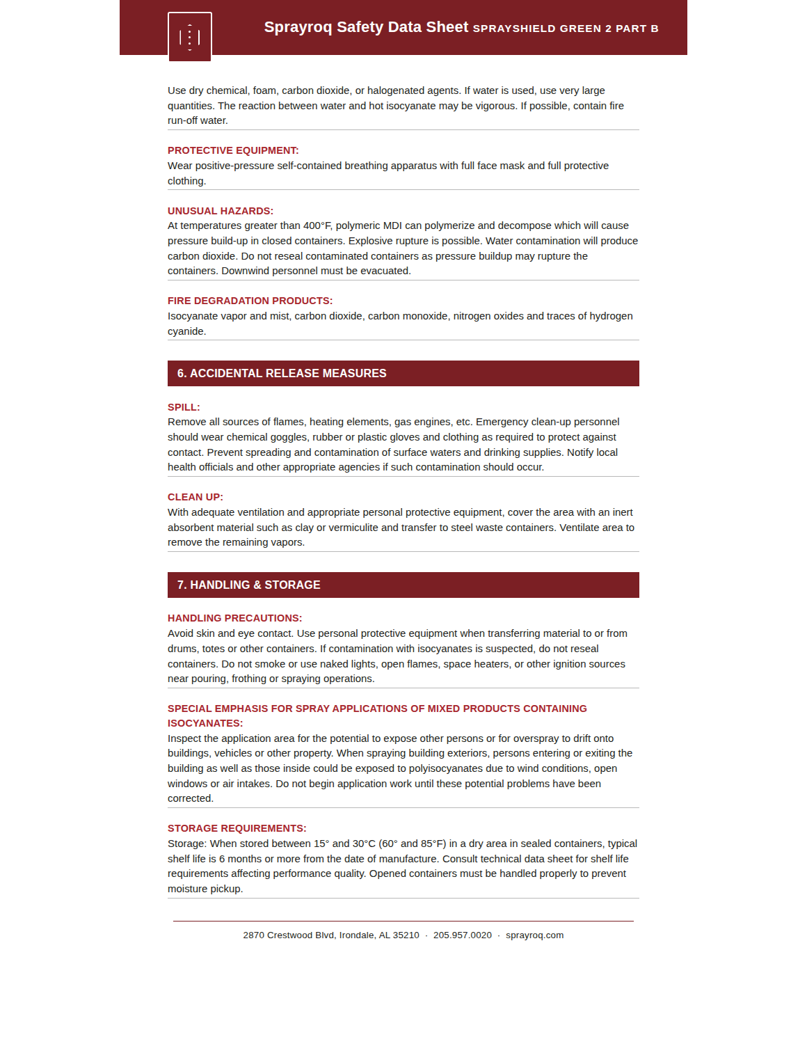Sprayroq Safety Data Sheet SPRAYSHIELD GREEN 2 PART B
Use dry chemical, foam, carbon dioxide, or halogenated agents. If water is used, use very large quantities. The reaction between water and hot isocyanate may be vigorous. If possible, contain fire run-off water.
PROTECTIVE EQUIPMENT:
Wear positive-pressure self-contained breathing apparatus with full face mask and full protective clothing.
UNUSUAL HAZARDS:
At temperatures greater than 400°F, polymeric MDI can polymerize and decompose which will cause pressure build-up in closed containers. Explosive rupture is possible. Water contamination will produce carbon dioxide. Do not reseal contaminated containers as pressure buildup may rupture the containers. Downwind personnel must be evacuated.
FIRE DEGRADATION PRODUCTS:
Isocyanate vapor and mist, carbon dioxide, carbon monoxide, nitrogen oxides and traces of hydrogen cyanide.
6. ACCIDENTAL RELEASE MEASURES
SPILL:
Remove all sources of flames, heating elements, gas engines, etc. Emergency clean-up personnel should wear chemical goggles, rubber or plastic gloves and clothing as required to protect against contact. Prevent spreading and contamination of surface waters and drinking supplies. Notify local health officials and other appropriate agencies if such contamination should occur.
CLEAN UP:
With adequate ventilation and appropriate personal protective equipment, cover the area with an inert absorbent material such as clay or vermiculite and transfer to steel waste containers. Ventilate area to remove the remaining vapors.
7. HANDLING & STORAGE
HANDLING PRECAUTIONS:
Avoid skin and eye contact. Use personal protective equipment when transferring material to or from drums, totes or other containers. If contamination with isocyanates is suspected, do not reseal containers. Do not smoke or use naked lights, open flames, space heaters, or other ignition sources near pouring, frothing or spraying operations.
SPECIAL EMPHASIS FOR SPRAY APPLICATIONS OF MIXED PRODUCTS CONTAINING ISOCYANATES:
Inspect the application area for the potential to expose other persons or for overspray to drift onto buildings, vehicles or other property. When spraying building exteriors, persons entering or exiting the building as well as those inside could be exposed to polyisocyanates due to wind conditions, open windows or air intakes. Do not begin application work until these potential problems have been corrected.
STORAGE REQUIREMENTS:
Storage: When stored between 15° and 30°C (60° and 85°F) in a dry area in sealed containers, typical shelf life is 6 months or more from the date of manufacture. Consult technical data sheet for shelf life requirements affecting performance quality. Opened containers must be handled properly to prevent moisture pickup.
2870 Crestwood Blvd, Irondale, AL 35210 · 205.957.0020 · sprayroq.com